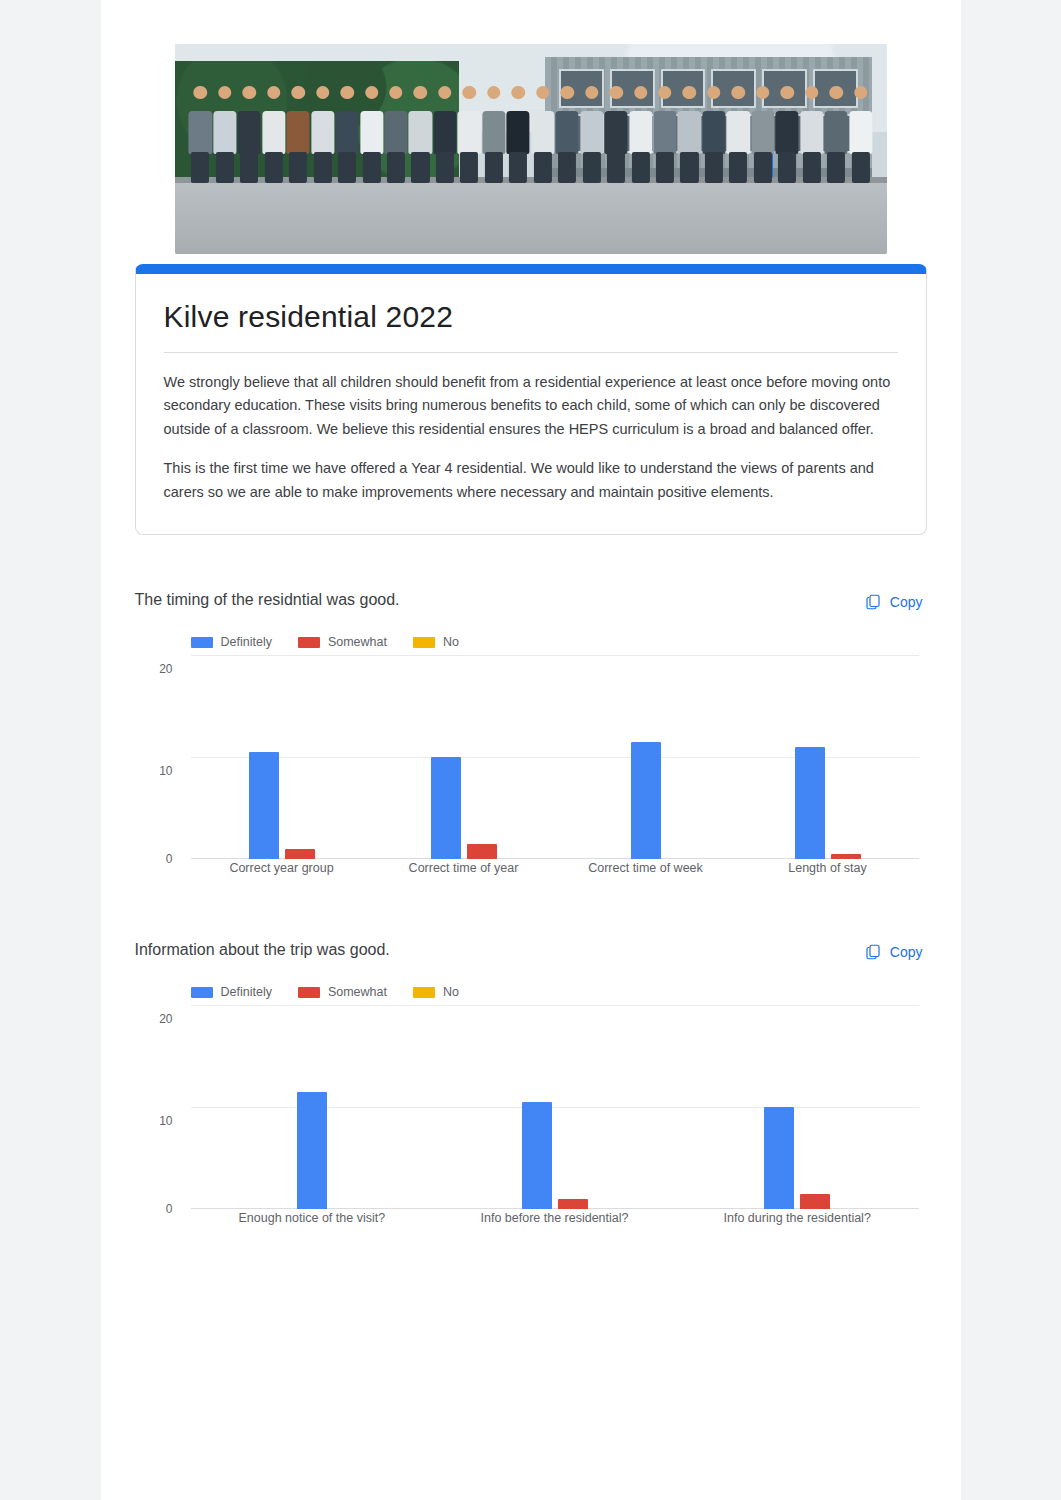Kilve residential 2022
We strongly believe that all children should benefit from a residential experience at least once before moving onto secondary education. These visits bring numerous benefits to each child, some of which can only be discovered outside of a classroom. We believe this residential ensures the HEPS curriculum is a broad and balanced offer.
This is the first time we have offered a Year 4 residential. We would like to understand the views of parents and carers so we are able to make improvements where necessary and maintain positive elements.
The timing of the residntial was good.
Copy
Definitely Somewhat No
20 10 0
Correct year group Correct time of year Correct time of week Length of stay
Information about the trip was good.
Copy
Definitely Somewhat No
20 10 0
Enough notice of the visit? Info before the residential? Info during the residential?